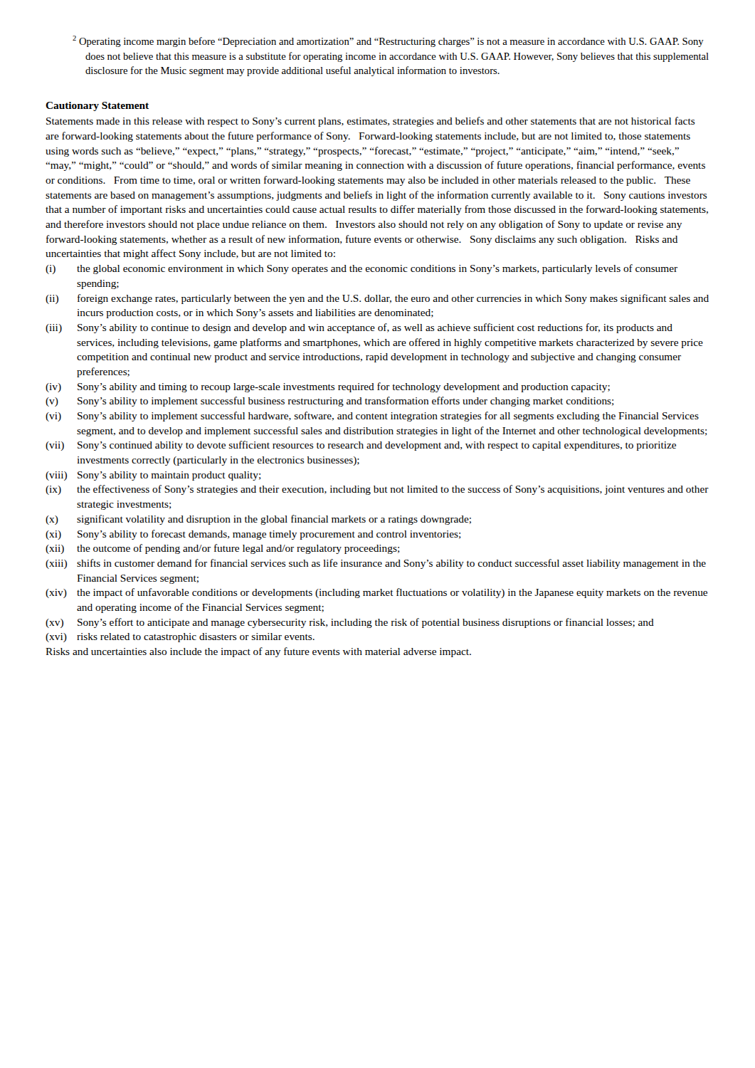2 Operating income margin before “Depreciation and amortization” and “Restructuring charges” is not a measure in accordance with U.S. GAAP. Sony does not believe that this measure is a substitute for operating income in accordance with U.S. GAAP. However, Sony believes that this supplemental disclosure for the Music segment may provide additional useful analytical information to investors.
Cautionary Statement
Statements made in this release with respect to Sony’s current plans, estimates, strategies and beliefs and other statements that are not historical facts are forward-looking statements about the future performance of Sony. Forward-looking statements include, but are not limited to, those statements using words such as “believe,” “expect,” “plans,” “strategy,” “prospects,” “forecast,” “estimate,” “project,” “anticipate,” “aim,” “intend,” “seek,” “may,” “might,” “could” or “should,” and words of similar meaning in connection with a discussion of future operations, financial performance, events or conditions. From time to time, oral or written forward-looking statements may also be included in other materials released to the public. These statements are based on management’s assumptions, judgments and beliefs in light of the information currently available to it. Sony cautions investors that a number of important risks and uncertainties could cause actual results to differ materially from those discussed in the forward-looking statements, and therefore investors should not place undue reliance on them. Investors also should not rely on any obligation of Sony to update or revise any forward-looking statements, whether as a result of new information, future events or otherwise. Sony disclaims any such obligation. Risks and uncertainties that might affect Sony include, but are not limited to:
(i) the global economic environment in which Sony operates and the economic conditions in Sony’s markets, particularly levels of consumer spending;
(ii) foreign exchange rates, particularly between the yen and the U.S. dollar, the euro and other currencies in which Sony makes significant sales and incurs production costs, or in which Sony’s assets and liabilities are denominated;
(iii) Sony’s ability to continue to design and develop and win acceptance of, as well as achieve sufficient cost reductions for, its products and services, including televisions, game platforms and smartphones, which are offered in highly competitive markets characterized by severe price competition and continual new product and service introductions, rapid development in technology and subjective and changing consumer preferences;
(iv) Sony’s ability and timing to recoup large-scale investments required for technology development and production capacity;
(v) Sony’s ability to implement successful business restructuring and transformation efforts under changing market conditions;
(vi) Sony’s ability to implement successful hardware, software, and content integration strategies for all segments excluding the Financial Services segment, and to develop and implement successful sales and distribution strategies in light of the Internet and other technological developments;
(vii) Sony’s continued ability to devote sufficient resources to research and development and, with respect to capital expenditures, to prioritize investments correctly (particularly in the electronics businesses);
(viii) Sony’s ability to maintain product quality;
(ix) the effectiveness of Sony’s strategies and their execution, including but not limited to the success of Sony’s acquisitions, joint ventures and other strategic investments;
(x) significant volatility and disruption in the global financial markets or a ratings downgrade;
(xi) Sony’s ability to forecast demands, manage timely procurement and control inventories;
(xii) the outcome of pending and/or future legal and/or regulatory proceedings;
(xiii) shifts in customer demand for financial services such as life insurance and Sony’s ability to conduct successful asset liability management in the Financial Services segment;
(xiv) the impact of unfavorable conditions or developments (including market fluctuations or volatility) in the Japanese equity markets on the revenue and operating income of the Financial Services segment;
(xv) Sony’s effort to anticipate and manage cybersecurity risk, including the risk of potential business disruptions or financial losses; and
(xvi) risks related to catastrophic disasters or similar events.
Risks and uncertainties also include the impact of any future events with material adverse impact.